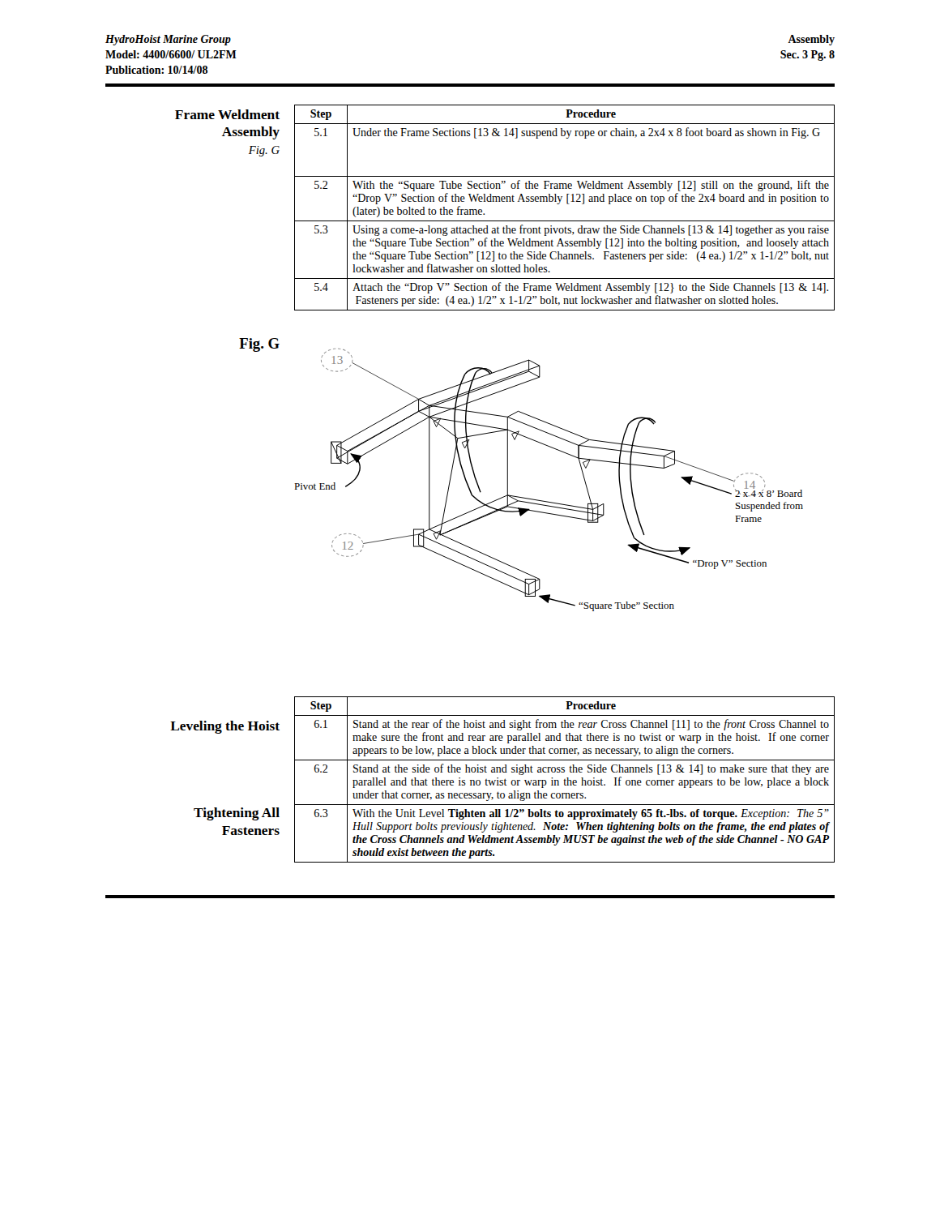HydroHoist Marine Group
Model: 4400/6600/ UL2FM
Publication: 10/14/08
Assembly
Sec. 3 Pg. 8
Frame Weldment
Assembly
Fig. G
| Step | Procedure |
| --- | --- |
| 5.1 | Under the Frame Sections [13 & 14] suspend by rope or chain, a 2x4 x 8 foot board as shown in Fig. G |
| 5.2 | With the “Square Tube Section” of the Frame Weldment Assembly [12] still on the ground, lift the “Drop V” Section of the Weldment Assembly [12] and place on top of the 2x4 board and in position to (later) be bolted to the frame. |
| 5.3 | Using a come-a-long attached at the front pivots, draw the Side Channels [13 & 14] together as you raise the “Square Tube Section” of the Weldment Assembly [12] into the bolting position, and loosely attach the “Square Tube Section” [12] to the Side Channels. Fasteners per side: (4 ea.) 1/2” x 1-1/2” bolt, nut lockwasher and flatwasher on slotted holes. |
| 5.4 | Attach the “Drop V” Section of the Frame Weldment Assembly [12} to the Side Channels [13 & 14]. Fasteners per side: (4 ea.) 1/2” x 1-1/2” bolt, nut lockwasher and flatwasher on slotted holes. |
Fig. G
13 14 12 Pivot End 2 x 4 x 8’ Board Suspended from Frame “Drop V” Section “Square Tube” Section
Leveling the Hoist
Tightening All
Fasteners
| Step | Procedure |
| --- | --- |
| 6.1 | Stand at the rear of the hoist and sight from the rear Cross Channel [11] to the front Cross Channel to make sure the front and rear are parallel and that there is no twist or warp in the hoist. If one corner appears to be low, place a block under that corner, as necessary, to align the corners. |
| 6.2 | Stand at the side of the hoist and sight across the Side Channels [13 & 14] to make sure that they are parallel and that there is no twist or warp in the hoist. If one corner appears to be low, place a block under that corner, as necessary, to align the corners. |
| 6.3 | With the Unit Level Tighten all 1/2” bolts to approximately 65 ft.-lbs. of torque. Exception: The 5” Hull Support bolts previously tightened. Note: When tightening bolts on the frame, the end plates of the Cross Channels and Weldment Assembly MUST be against the web of the side Channel - NO GAP should exist between the parts. |